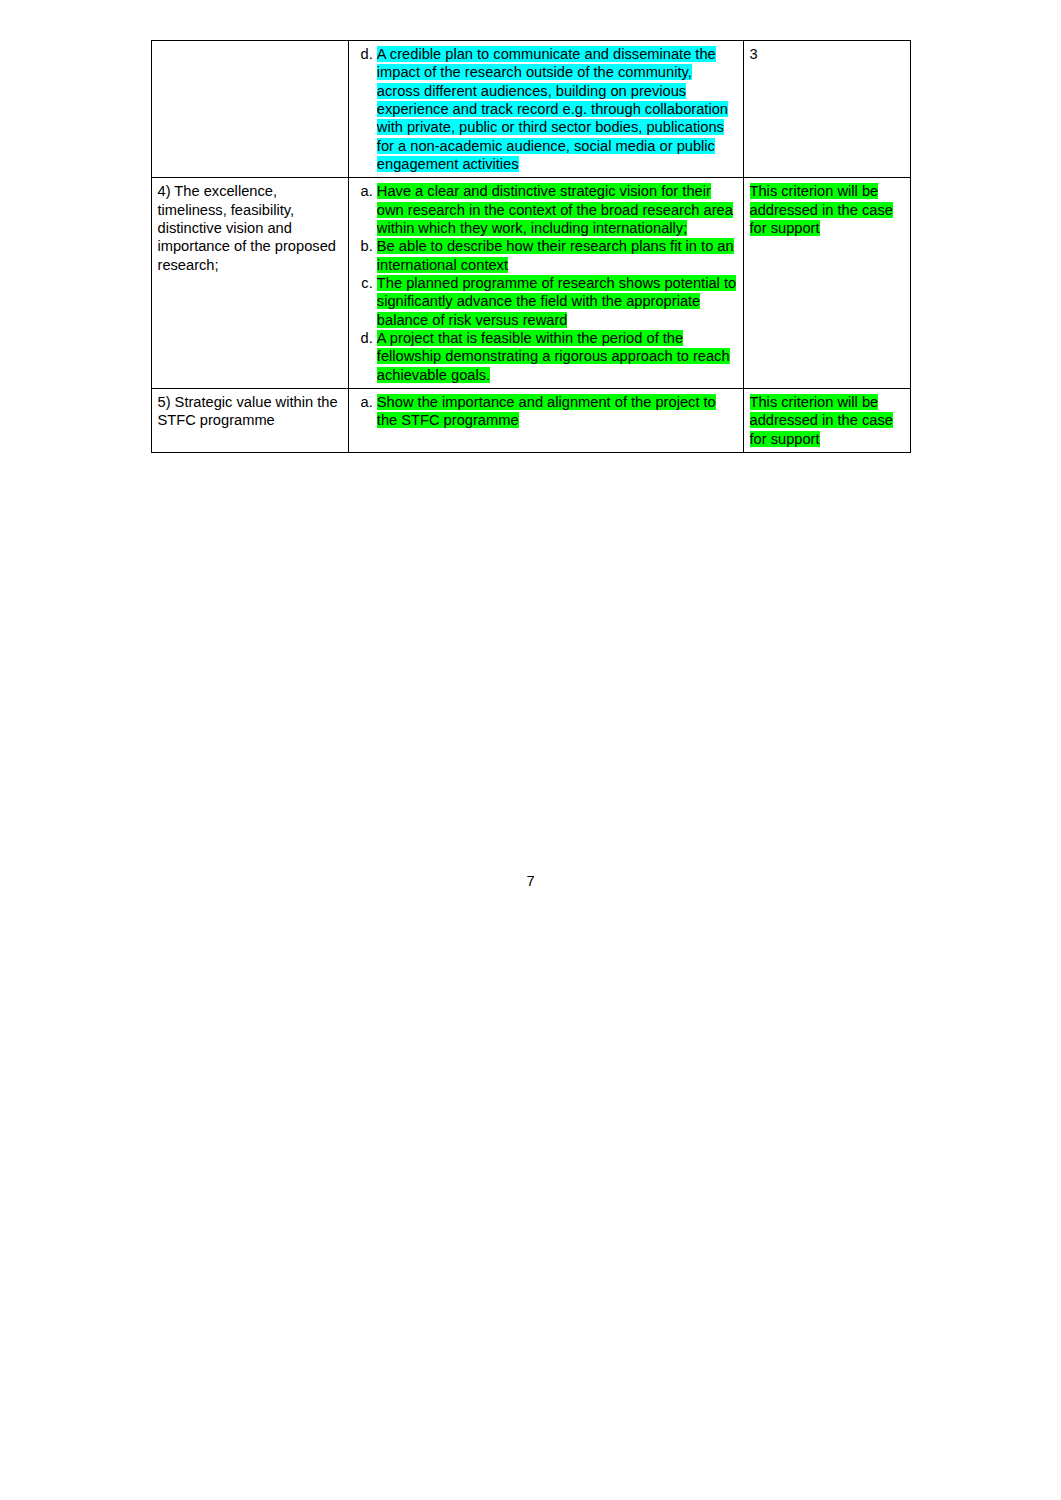| | A credible plan to communicate and disseminate the impact of the research outside of the community, across different audiences, building on previous experience and track record e.g. through collaboration with private, public or third sector bodies, publications for a non-academic audience, social media or public engagement activities | 3 |
| 4) The excellence, timeliness, feasibility, distinctive vision and importance of the proposed research; | Have a clear and distinctive strategic vision for their own research in the context of the broad research area within which they work, including internationally; Be able to describe how their research plans fit in to an international context The planned programme of research shows potential to significantly advance the field with the appropriate balance of risk versus reward A project that is feasible within the period of the fellowship demonstrating a rigorous approach to reach achievable goals. | This criterion will be addressed in the case for support |
| 5) Strategic value within the STFC programme | Show the importance and alignment of the project to the STFC programme | This criterion will be addressed in the case for support |
7